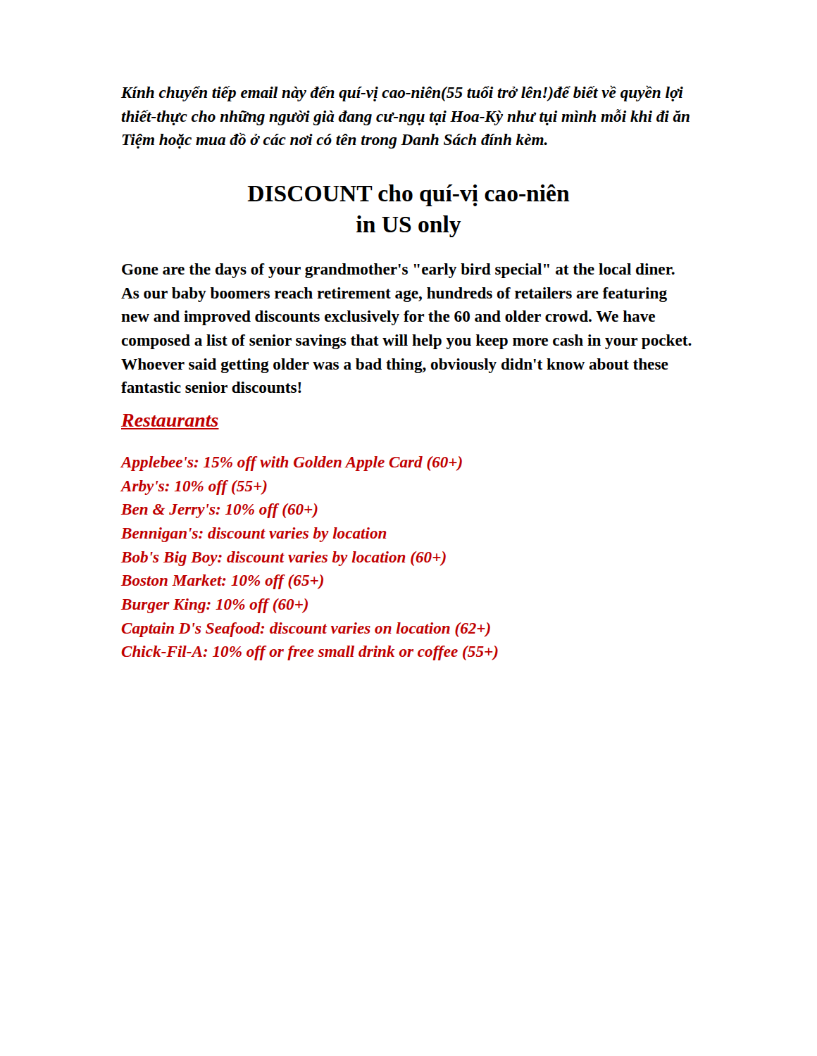Kính chuyển tiếp email này đến quí-vị cao-niên(55 tuổi trở lên!)để biết về quyền lợi thiết-thực cho những người già đang cư-ngụ tại Hoa-Kỳ như tụi mình mỗi khi đi ăn Tiệm hoặc mua đồ ở các nơi có tên trong Danh Sách đính kèm.
DISCOUNT cho quí-vị cao-niênin US only
Gone are the days of your grandmother's "early bird special" at the local diner. As our baby boomers reach retirement age, hundreds of retailers are featuring new and improved discounts exclusively for the 60 and older crowd. We have composed a list of senior savings that will help you keep more cash in your pocket. Whoever said getting older was a bad thing, obviously didn't know about these fantastic senior discounts!
Restaurants
Applebee's: 15% off with Golden Apple Card (60+)
Arby's: 10% off (55+)
Ben & Jerry's: 10% off (60+)
Bennigan's: discount varies by location
Bob's Big Boy: discount varies by location (60+)
Boston Market: 10% off (65+)
Burger King: 10% off (60+)
Captain D's Seafood: discount varies on location (62+)
Chick-Fil-A: 10% off or free small drink or coffee (55+)